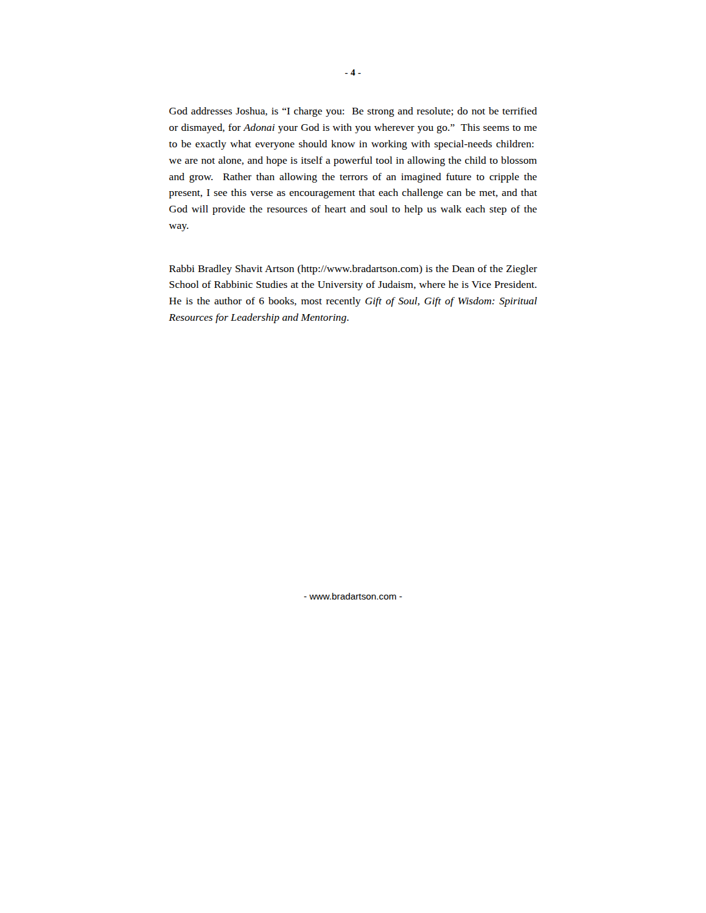- 4 -
God addresses Joshua, is “I charge you: Be strong and resolute; do not be terrified or dismayed, for Adonai your God is with you wherever you go.” This seems to me to be exactly what everyone should know in working with special-needs children: we are not alone, and hope is itself a powerful tool in allowing the child to blossom and grow. Rather than allowing the terrors of an imagined future to cripple the present, I see this verse as encouragement that each challenge can be met, and that God will provide the resources of heart and soul to help us walk each step of the way.
Rabbi Bradley Shavit Artson (http://www.bradartson.com) is the Dean of the Ziegler School of Rabbinic Studies at the University of Judaism, where he is Vice President. He is the author of 6 books, most recently Gift of Soul, Gift of Wisdom: Spiritual Resources for Leadership and Mentoring.
- www.bradartson.com -